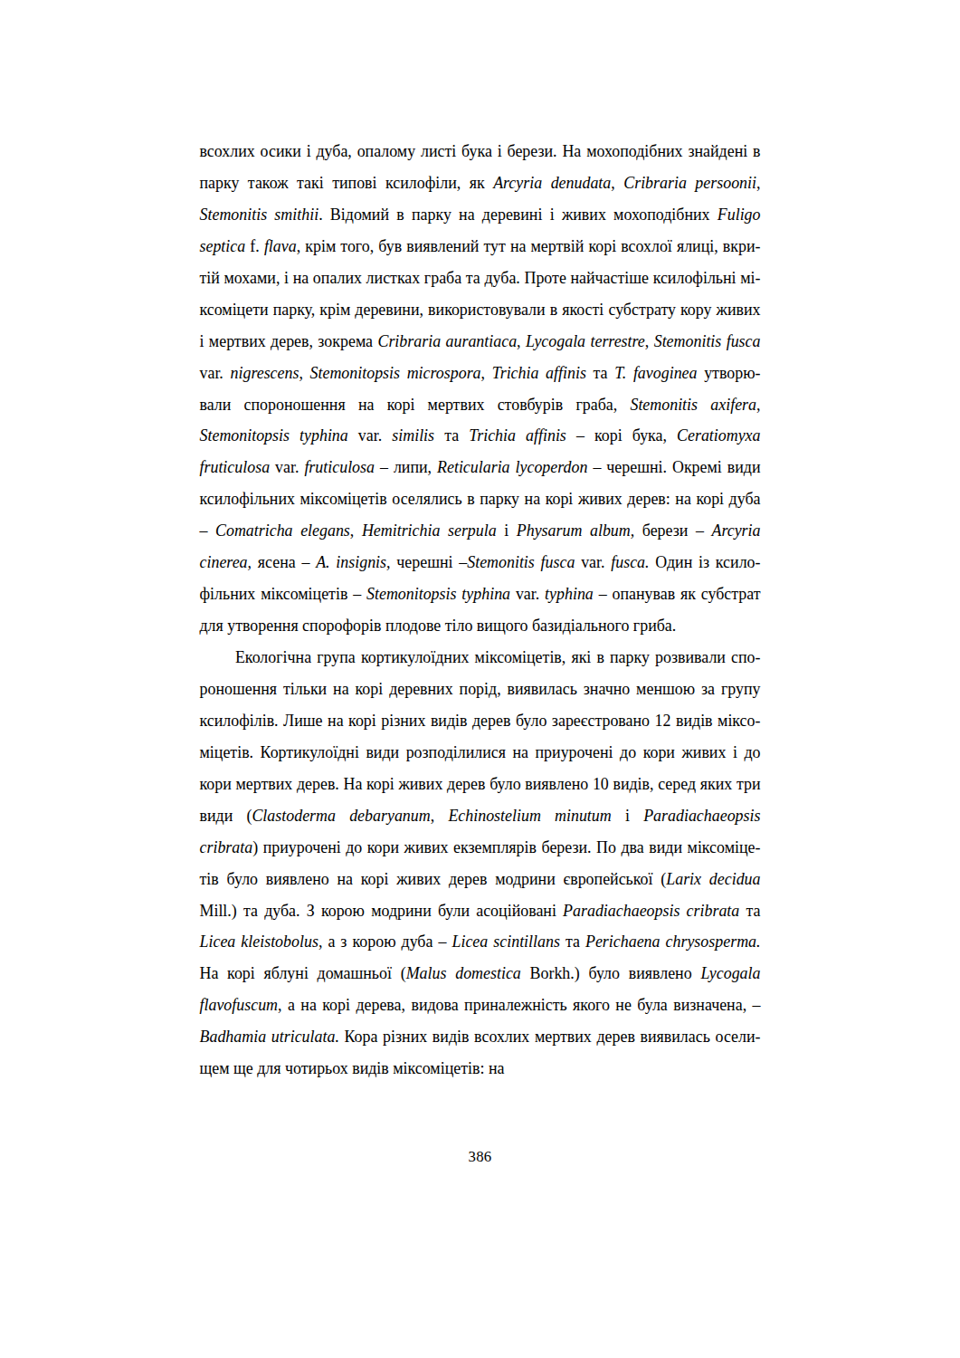всохлих осики і дуба, опалому листі бука і берези. На мохоподібних знайдені в парку також такі типові ксилофіли, як Arcyria denudata, Cribraria persoonii, Stemonitis smithii. Відомий в парку на деревині і живих мохоподібних Fuligo septica f. flava, крім того, був виявлений тут на мертвій корі всохлої ялиці, вкритій мохами, і на опалих листках граба та дуба. Проте найчастіше ксилофільні міксоміцети парку, крім деревини, використовували в якості субстрату кору живих і мертвих дерев, зокрема Cribraria aurantiaca, Lycogala terrestre, Stemonitis fusca var. nigrescens, Stemonitopsis microspora, Trichia affinis та T. favoginea утворювали спороношення на корі мертвих стовбурів граба, Stemonitis axifera, Stemonitopsis typhina var. similis та Trichia affinis – корі бука, Ceratiomyxa fruticulosa var. fruticulosa – липи, Reticularia lycoperdon – черешні. Окремі види ксилофільних міксоміцетів оселялись в парку на корі живих дерев: на корі дуба – Comatricha elegans, Hemitrichia serpula і Physarum album, берези – Arcyria cinerea, ясена – A. insignis, черешні –Stemonitis fusca var. fusca. Один із ксилофільних міксоміцетів – Stemonitopsis typhina var. typhina – опанував як субстрат для утворення спорофорів плодове тіло вищого базидіального гриба.
Екологічна група кортикулоїдних міксоміцетів, які в парку розвивали спороношення тільки на корі деревних порід, виявилась значно меншою за групу ксилофілів. Лише на корі різних видів дерев було зареєстровано 12 видів міксоміцетів. Кортикулоїдні види розподілилися на приурочені до кори живих і до кори мертвих дерев. На корі живих дерев було виявлено 10 видів, серед яких три види (Clastoderma debaryanum, Echinostelium minutum і Paradiachaeopsis cribrata) приурочені до кори живих екземплярів берези. По два види міксоміцетів було виявлено на корі живих дерев модрини європейської (Larix decidua Mill.) та дуба. З корою модрини були асоційовані Paradiachaeopsis cribrata та Licea kleistobolus, а з корою дуба – Licea scintillans та Perichaena chrysosperma. На корі яблуні домашньої (Malus domestica Borkh.) було виявлено Lycogala flavofuscum, а на корі дерева, видова приналежність якого не була визначена, – Badhamia utriculata. Кора різних видів всохлих мертвих дерев виявилась оселищем ще для чотирьох видів міксоміцетів: на
386